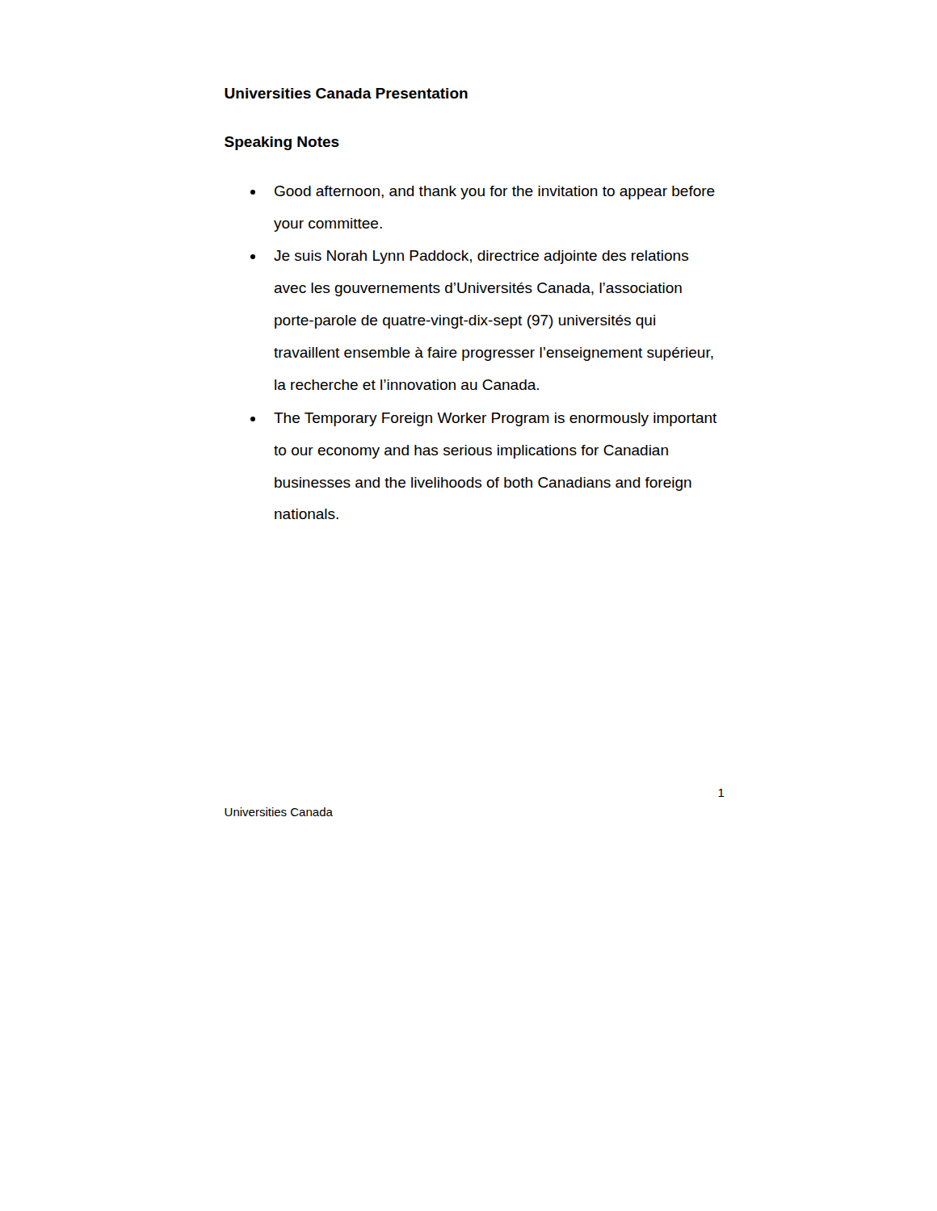Universities Canada Presentation
Speaking Notes
Good afternoon, and thank you for the invitation to appear before your committee.
Je suis Norah Lynn Paddock, directrice adjointe des relations avec les gouvernements d’Universités Canada, l’association porte-parole de quatre-vingt-dix-sept (97) universités qui travaillent ensemble à faire progresser l’enseignement supérieur, la recherche et l’innovation au Canada.
The Temporary Foreign Worker Program is enormously important to our economy and has serious implications for Canadian businesses and the livelihoods of both Canadians and foreign nationals.
1
Universities Canada